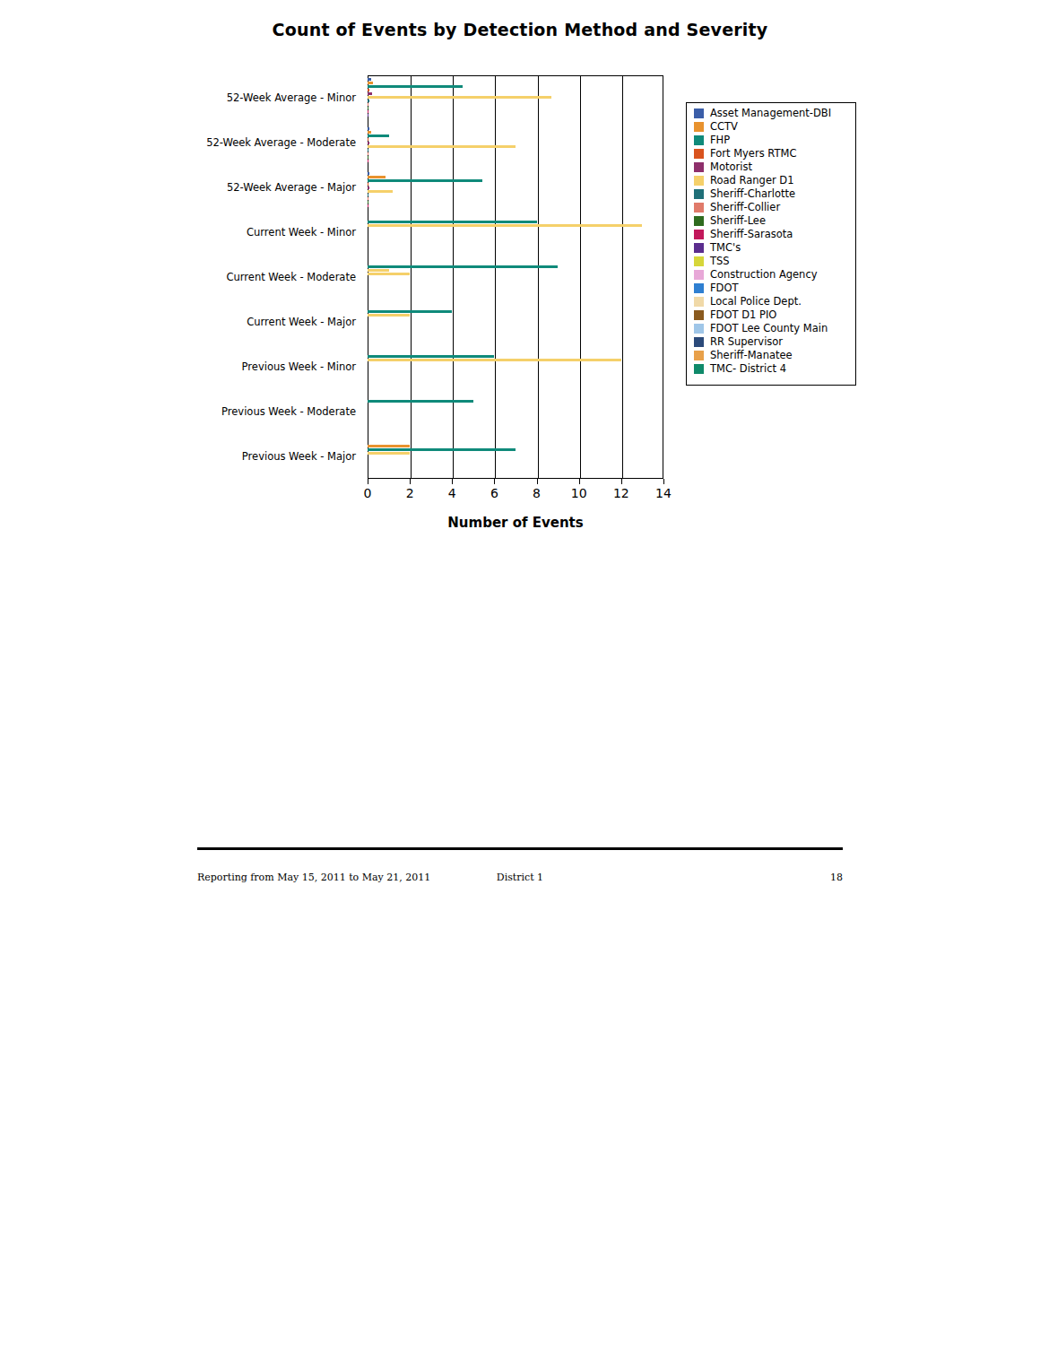Count of Events by Detection Method and Severity
Group 1: 52-Week Average - Minor (center y = 30 + 25 = 55)
52-Week Average - Minor
52-Week Average - Moderate
52-Week Average - Major
Current Week - Minor
Current Week - Moderate
Current Week - Major
Previous Week - Minor
Previous Week - Moderate
Previous Week - Major
0
2
4
6
8
10
12
14
Number of Events
Asset Management-DBI
CCTV
FHP
Fort Myers RTMC
Motorist
Road Ranger D1
Sheriff-Charlotte
Sheriff-Collier
Sheriff-Lee
Sheriff-Sarasota
TMC's
TSS
Construction Agency
FDOT
Local Police Dept.
FDOT D1 PIO
FDOT Lee County Main
RR Supervisor
Sheriff-Manatee
TMC- District 4
Reporting from May 15, 2011 to May 21, 2011 District 1 18